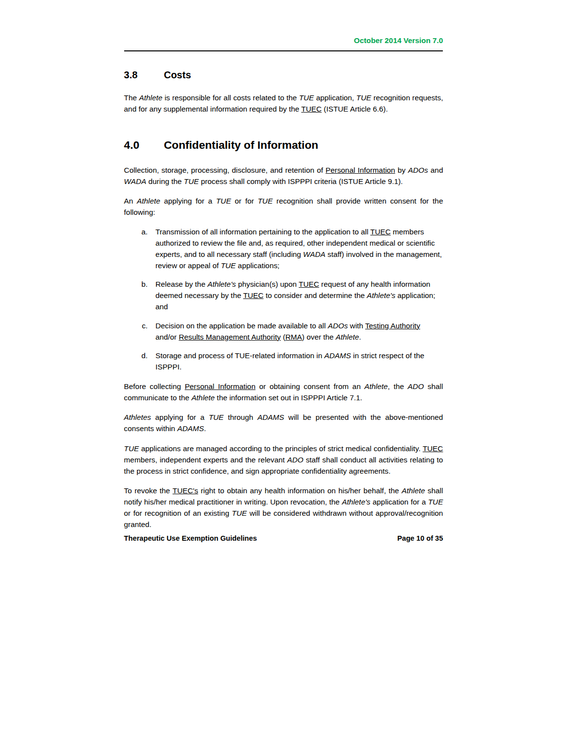October 2014 Version 7.0
3.8 Costs
The Athlete is responsible for all costs related to the TUE application, TUE recognition requests, and for any supplemental information required by the TUEC (ISTUE Article 6.6).
4.0 Confidentiality of Information
Collection, storage, processing, disclosure, and retention of Personal Information by ADOs and WADA during the TUE process shall comply with ISPPPI criteria (ISTUE Article 9.1).
An Athlete applying for a TUE or for TUE recognition shall provide written consent for the following:
Transmission of all information pertaining to the application to all TUEC members authorized to review the file and, as required, other independent medical or scientific experts, and to all necessary staff (including WADA staff) involved in the management, review or appeal of TUE applications;
Release by the Athlete's physician(s) upon TUEC request of any health information deemed necessary by the TUEC to consider and determine the Athlete's application; and
Decision on the application be made available to all ADOs with Testing Authority and/or Results Management Authority (RMA) over the Athlete.
Storage and process of TUE-related information in ADAMS in strict respect of the ISPPPI.
Before collecting Personal Information or obtaining consent from an Athlete, the ADO shall communicate to the Athlete the information set out in ISPPPI Article 7.1.
Athletes applying for a TUE through ADAMS will be presented with the above-mentioned consents within ADAMS.
TUE applications are managed according to the principles of strict medical confidentiality. TUEC members, independent experts and the relevant ADO staff shall conduct all activities relating to the process in strict confidence, and sign appropriate confidentiality agreements.
To revoke the TUEC's right to obtain any health information on his/her behalf, the Athlete shall notify his/her medical practitioner in writing. Upon revocation, the Athlete's application for a TUE or for recognition of an existing TUE will be considered withdrawn without approval/recognition granted.
Therapeutic Use Exemption Guidelines Page 10 of 35